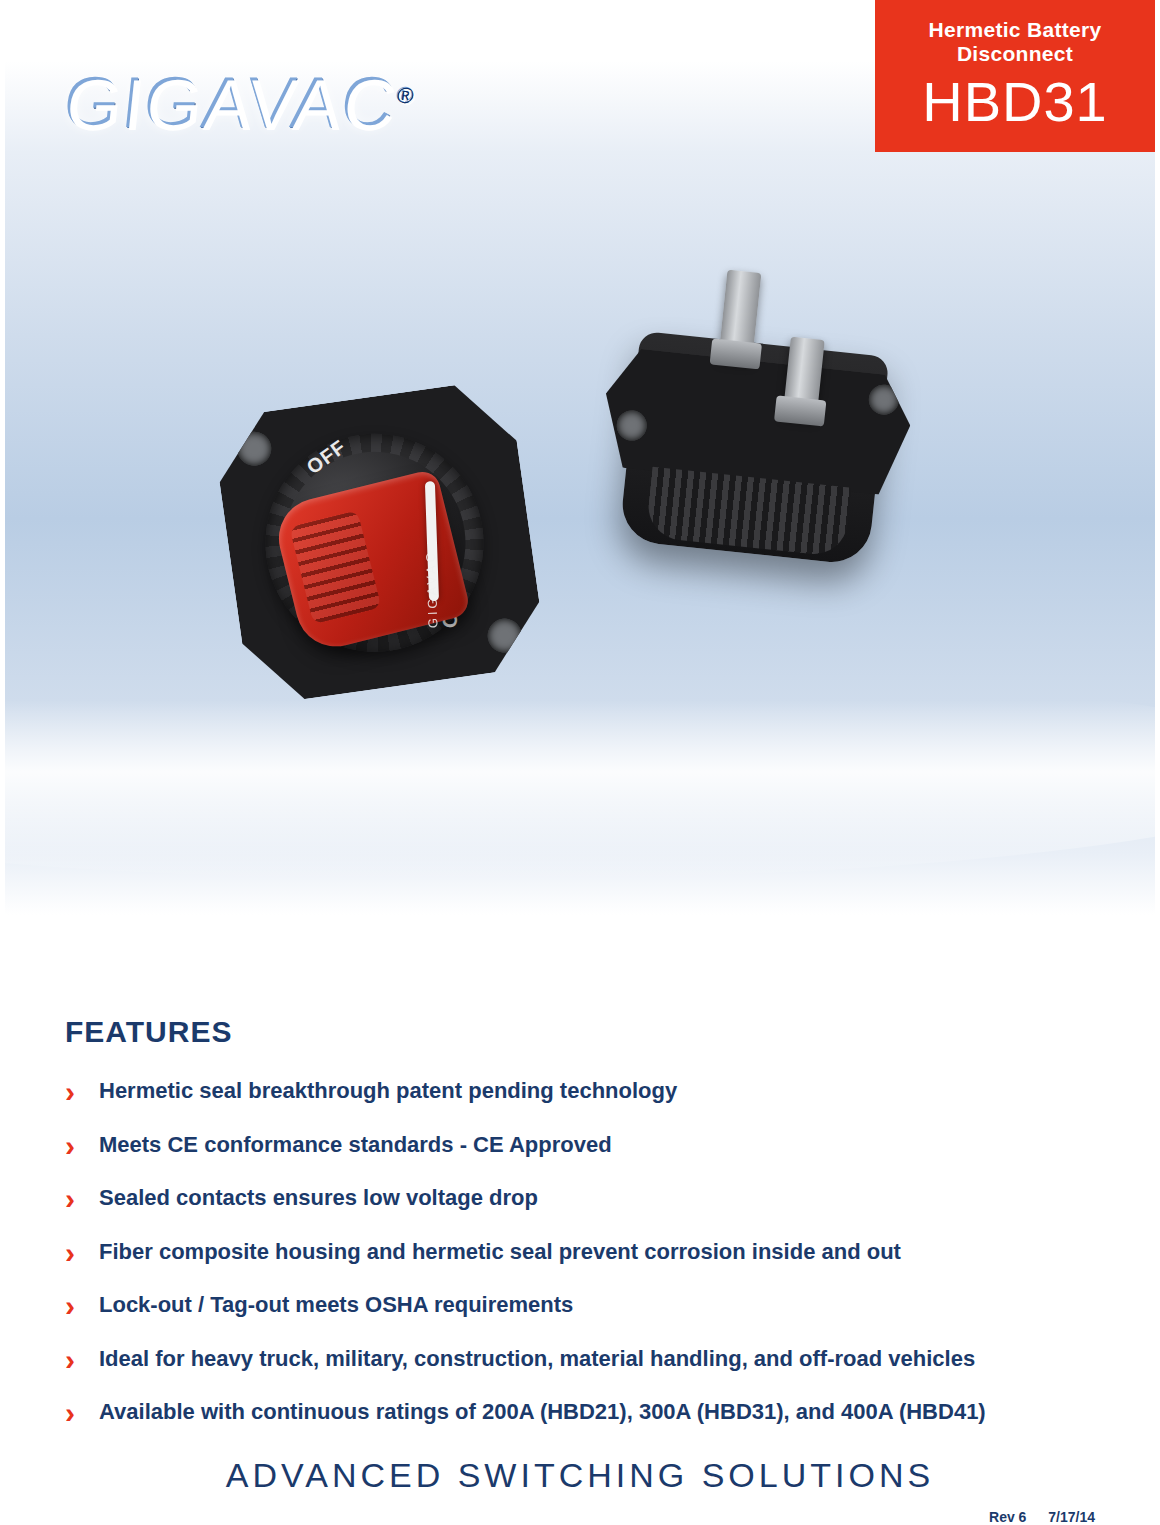GIGAVAC®
Hermetic Battery
Disconnect
HBD31
OFF ON
GIGAVAC
FEATURES
Hermetic seal breakthrough patent pending technology
Meets CE conformance standards - CE Approved
Sealed contacts ensures low voltage drop
Fiber composite housing and hermetic seal prevent corrosion inside and out
Lock-out / Tag-out meets OSHA requirements
Ideal for heavy truck, military, construction, material handling, and off-road vehicles
Available with continuous ratings of 200A (HBD21), 300A (HBD31), and 400A (HBD41)
ADVANCED SWITCHING SOLUTIONS
Rev 6 7/17/14